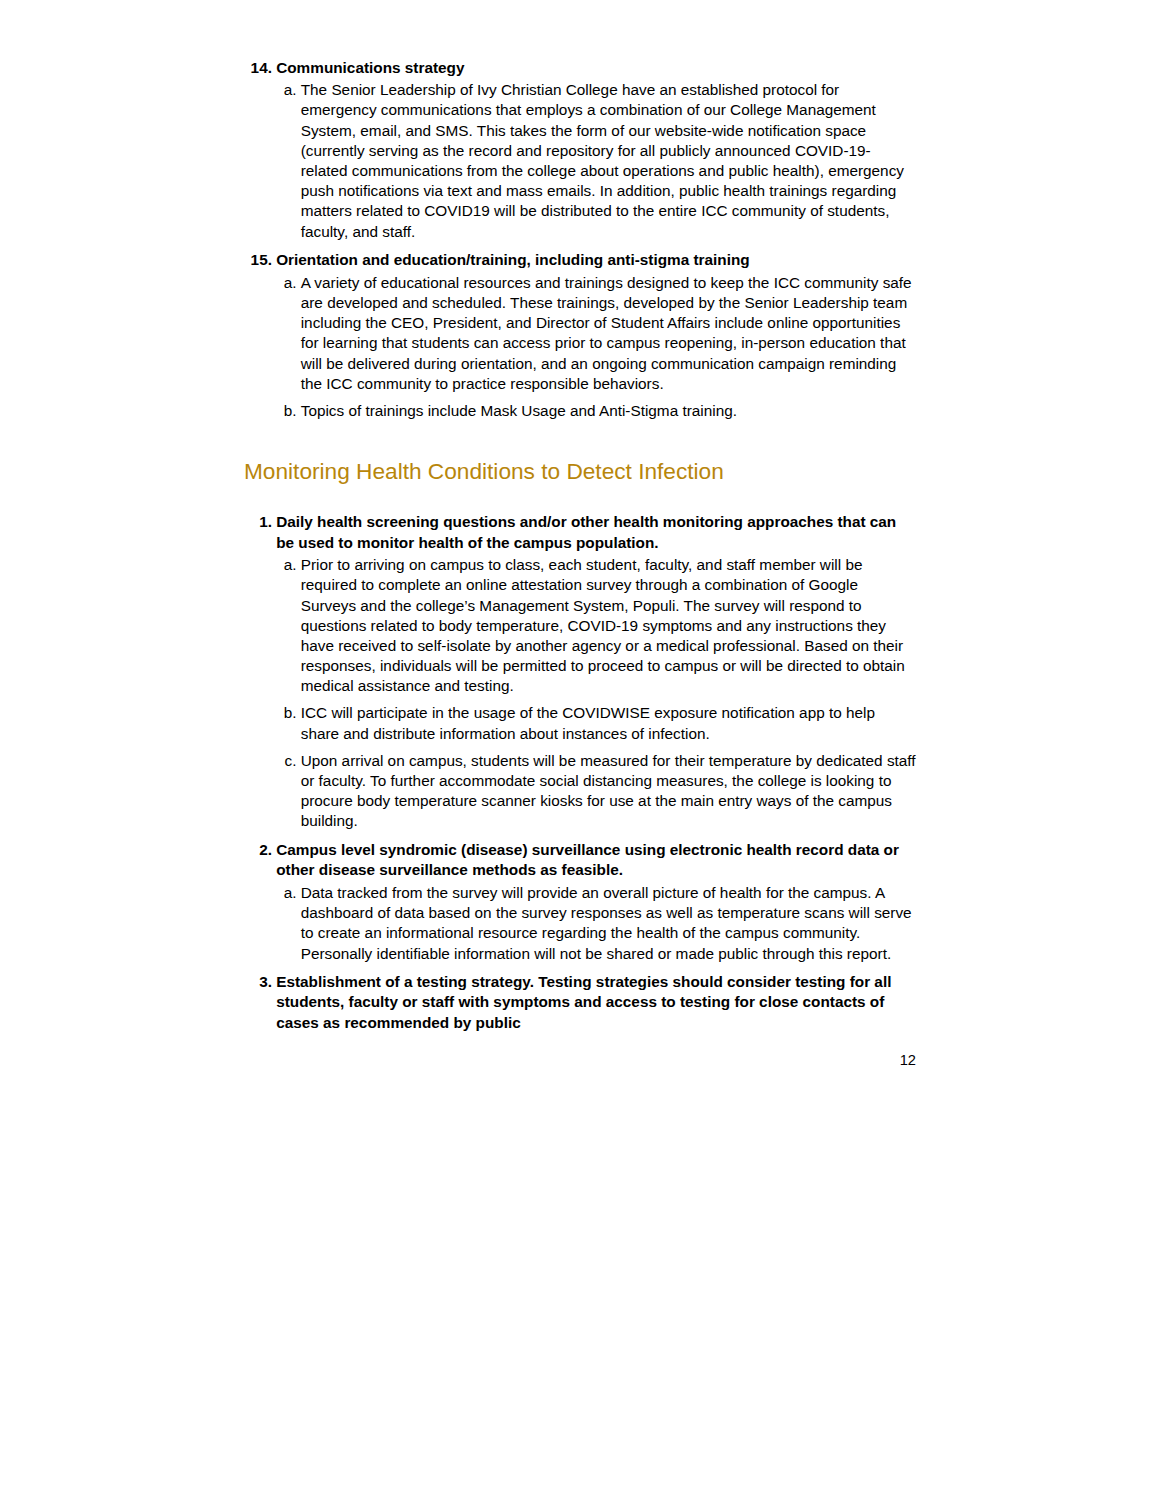Communications strategy
The Senior Leadership of Ivy Christian College have an established protocol for emergency communications that employs a combination of our College Management System, email, and SMS. This takes the form of our website-wide notification space (currently serving as the record and repository for all publicly announced COVID-19-related communications from the college about operations and public health), emergency push notifications via text and mass emails. In addition, public health trainings regarding matters related to COVID19 will be distributed to the entire ICC community of students, faculty, and staff.
Orientation and education/training, including anti-stigma training
A variety of educational resources and trainings designed to keep the ICC community safe are developed and scheduled. These trainings, developed by the Senior Leadership team including the CEO, President, and Director of Student Affairs include online opportunities for learning that students can access prior to campus reopening, in-person education that will be delivered during orientation, and an ongoing communication campaign reminding the ICC community to practice responsible behaviors.
Topics of trainings include Mask Usage and Anti-Stigma training.
Monitoring Health Conditions to Detect Infection
Daily health screening questions and/or other health monitoring approaches that can be used to monitor health of the campus population.
Prior to arriving on campus to class, each student, faculty, and staff member will be required to complete an online attestation survey through a combination of Google Surveys and the college’s Management System, Populi. The survey will respond to questions related to body temperature, COVID-19 symptoms and any instructions they have received to self-isolate by another agency or a medical professional. Based on their responses, individuals will be permitted to proceed to campus or will be directed to obtain medical assistance and testing.
ICC will participate in the usage of the COVIDWISE exposure notification app to help share and distribute information about instances of infection.
Upon arrival on campus, students will be measured for their temperature by dedicated staff or faculty. To further accommodate social distancing measures, the college is looking to procure body temperature scanner kiosks for use at the main entry ways of the campus building.
Campus level syndromic (disease) surveillance using electronic health record data or other disease surveillance methods as feasible.
Data tracked from the survey will provide an overall picture of health for the campus. A dashboard of data based on the survey responses as well as temperature scans will serve to create an informational resource regarding the health of the campus community. Personally identifiable information will not be shared or made public through this report.
Establishment of a testing strategy. Testing strategies should consider testing for all students, faculty or staff with symptoms and access to testing for close contacts of cases as recommended by public
12